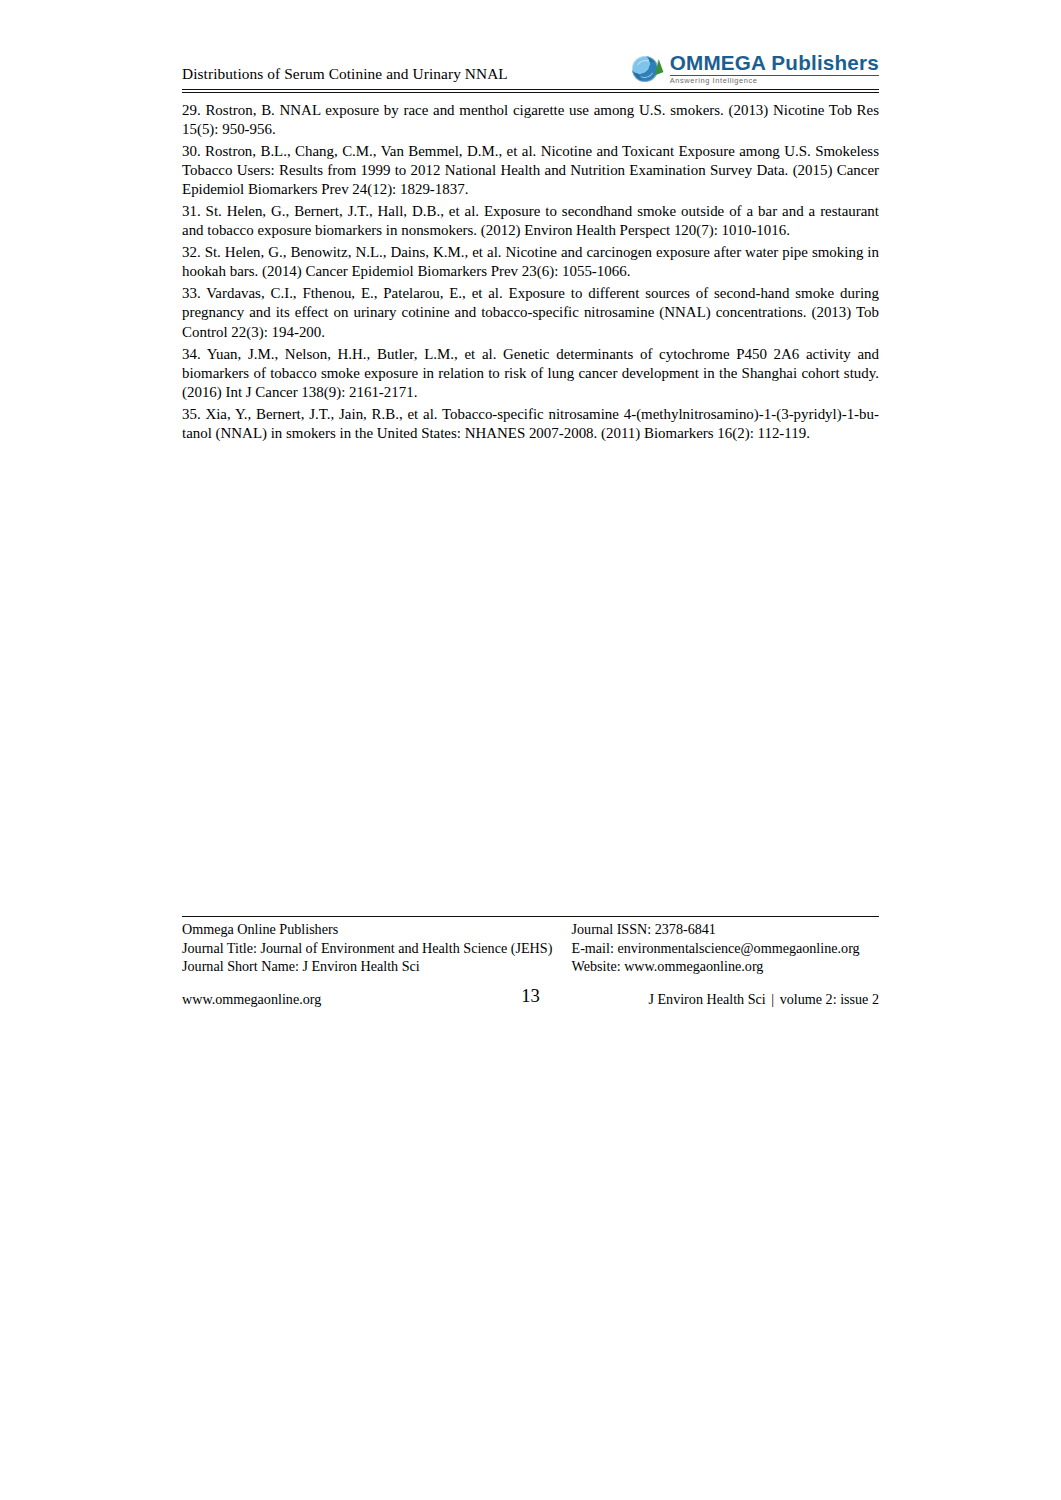Distributions of Serum Cotinine and Urinary NNAL
OMMEGA Publishers Answering Intelligence
29. Rostron, B. NNAL exposure by race and menthol cigarette use among U.S. smokers. (2013) Nicotine Tob Res 15(5): 950-956.
30. Rostron, B.L., Chang, C.M., Van Bemmel, D.M., et al. Nicotine and Toxicant Exposure among U.S. Smokeless Tobacco Users: Results from 1999 to 2012 National Health and Nutrition Examination Survey Data. (2015) Cancer Epidemiol Biomarkers Prev 24(12): 1829-1837.
31. St. Helen, G., Bernert, J.T., Hall, D.B., et al. Exposure to secondhand smoke outside of a bar and a restaurant and tobacco exposure biomarkers in nonsmokers. (2012) Environ Health Perspect 120(7): 1010-1016.
32. St. Helen, G., Benowitz, N.L., Dains, K.M., et al. Nicotine and carcinogen exposure after water pipe smoking in hookah bars. (2014) Cancer Epidemiol Biomarkers Prev 23(6): 1055-1066.
33. Vardavas, C.I., Fthenou, E., Patelarou, E., et al. Exposure to different sources of second-hand smoke during pregnancy and its effect on urinary cotinine and tobacco-specific nitrosamine (NNAL) concentrations. (2013) Tob Control 22(3): 194-200.
34. Yuan, J.M., Nelson, H.H., Butler, L.M., et al. Genetic determinants of cytochrome P450 2A6 activity and biomarkers of tobacco smoke exposure in relation to risk of lung cancer development in the Shanghai cohort study. (2016) Int J Cancer 138(9): 2161-2171.
35. Xia, Y., Bernert, J.T., Jain, R.B., et al. Tobacco-specific nitrosamine 4-(methylnitrosamino)-1-(3-pyridyl)-1-butanol (NNAL) in smokers in the United States: NHANES 2007-2008. (2011) Biomarkers 16(2): 112-119.
Ommega Online Publishers
Journal ISSN: 2378-6841
Journal Title: Journal of Environment and Health Science (JEHS)
E-mail: environmentalscience@ommegaonline.org
Journal Short Name: J Environ Health Sci
Website: www.ommegaonline.org
www.ommegaonline.org
13
J Environ Health Sci|volume 2: issue 2